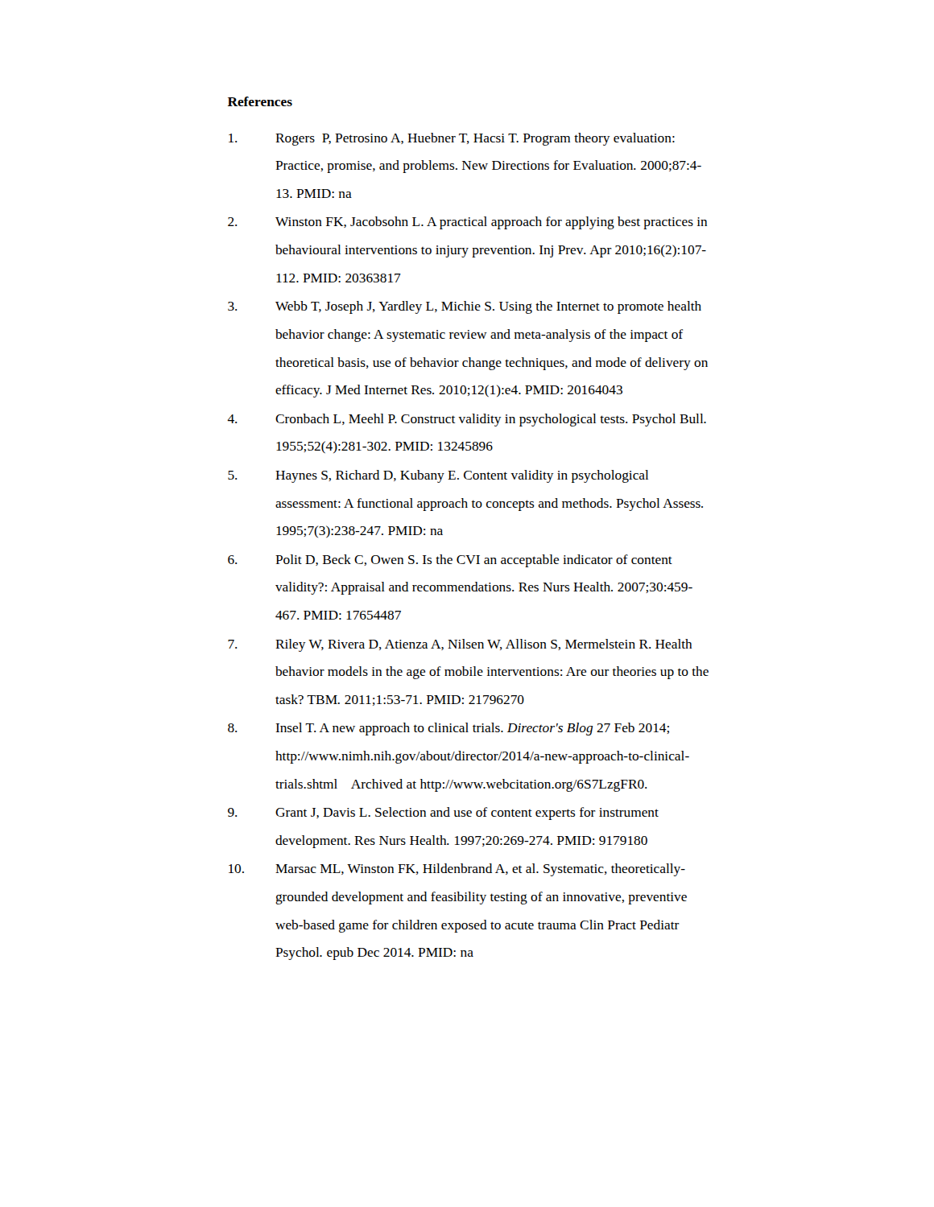References
1. Rogers P, Petrosino A, Huebner T, Hacsi T. Program theory evaluation: Practice, promise, and problems. New Directions for Evaluation. 2000;87:4-13. PMID: na
2. Winston FK, Jacobsohn L. A practical approach for applying best practices in behavioural interventions to injury prevention. Inj Prev. Apr 2010;16(2):107-112. PMID: 20363817
3. Webb T, Joseph J, Yardley L, Michie S. Using the Internet to promote health behavior change: A systematic review and meta-analysis of the impact of theoretical basis, use of behavior change techniques, and mode of delivery on efficacy. J Med Internet Res. 2010;12(1):e4. PMID: 20164043
4. Cronbach L, Meehl P. Construct validity in psychological tests. Psychol Bull. 1955;52(4):281-302. PMID: 13245896
5. Haynes S, Richard D, Kubany E. Content validity in psychological assessment: A functional approach to concepts and methods. Psychol Assess. 1995;7(3):238-247. PMID: na
6. Polit D, Beck C, Owen S. Is the CVI an acceptable indicator of content validity?: Appraisal and recommendations. Res Nurs Health. 2007;30:459-467. PMID: 17654487
7. Riley W, Rivera D, Atienza A, Nilsen W, Allison S, Mermelstein R. Health behavior models in the age of mobile interventions: Are our theories up to the task? TBM. 2011;1:53-71. PMID: 21796270
8. Insel T. A new approach to clinical trials. Director's Blog 27 Feb 2014; http://www.nimh.nih.gov/about/director/2014/a-new-approach-to-clinical-trials.shtml Archived at http://www.webcitation.org/6S7LzgFR0.
9. Grant J, Davis L. Selection and use of content experts for instrument development. Res Nurs Health. 1997;20:269-274. PMID: 9179180
10. Marsac ML, Winston FK, Hildenbrand A, et al. Systematic, theoretically-grounded development and feasibility testing of an innovative, preventive web-based game for children exposed to acute trauma Clin Pract Pediatr Psychol. epub Dec 2014. PMID: na